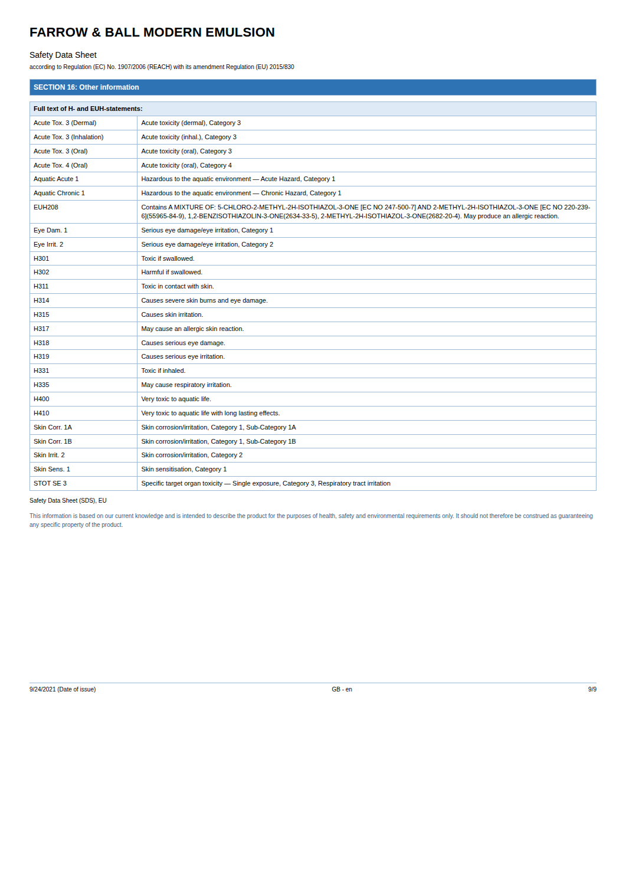FARROW & BALL MODERN EMULSION
Safety Data Sheet
according to Regulation (EC) No. 1907/2006 (REACH) with its amendment Regulation (EU) 2015/830
SECTION 16: Other information
| Full text of H- and EUH-statements: |
| Acute Tox. 3 (Dermal) | Acute toxicity (dermal), Category 3 |
| Acute Tox. 3 (Inhalation) | Acute toxicity (inhal.), Category 3 |
| Acute Tox. 3 (Oral) | Acute toxicity (oral), Category 3 |
| Acute Tox. 4 (Oral) | Acute toxicity (oral), Category 4 |
| Aquatic Acute 1 | Hazardous to the aquatic environment — Acute Hazard, Category 1 |
| Aquatic Chronic 1 | Hazardous to the aquatic environment — Chronic Hazard, Category 1 |
| EUH208 | Contains A MIXTURE OF: 5-CHLORO-2-METHYL-2H-ISOTHIAZOL-3-ONE [EC NO 247-500-7] AND 2-METHYL-2H-ISOTHIAZOL-3-ONE [EC NO 220-239-6](55965-84-9), 1,2-BENZISOTHIAZOLIN-3-ONE(2634-33-5), 2-METHYL-2H-ISOTHIAZOL-3-ONE(2682-20-4). May produce an allergic reaction. |
| Eye Dam. 1 | Serious eye damage/eye irritation, Category 1 |
| Eye Irrit. 2 | Serious eye damage/eye irritation, Category 2 |
| H301 | Toxic if swallowed. |
| H302 | Harmful if swallowed. |
| H311 | Toxic in contact with skin. |
| H314 | Causes severe skin burns and eye damage. |
| H315 | Causes skin irritation. |
| H317 | May cause an allergic skin reaction. |
| H318 | Causes serious eye damage. |
| H319 | Causes serious eye irritation. |
| H331 | Toxic if inhaled. |
| H335 | May cause respiratory irritation. |
| H400 | Very toxic to aquatic life. |
| H410 | Very toxic to aquatic life with long lasting effects. |
| Skin Corr. 1A | Skin corrosion/irritation, Category 1, Sub-Category 1A |
| Skin Corr. 1B | Skin corrosion/irritation, Category 1, Sub-Category 1B |
| Skin Irrit. 2 | Skin corrosion/irritation, Category 2 |
| Skin Sens. 1 | Skin sensitisation, Category 1 |
| STOT SE 3 | Specific target organ toxicity — Single exposure, Category 3, Respiratory tract irritation |
Safety Data Sheet (SDS), EU
This information is based on our current knowledge and is intended to describe the product for the purposes of health, safety and environmental requirements only. It should not therefore be construed as guaranteeing any specific property of the product.
9/24/2021 (Date of issue) GB - en 9/9